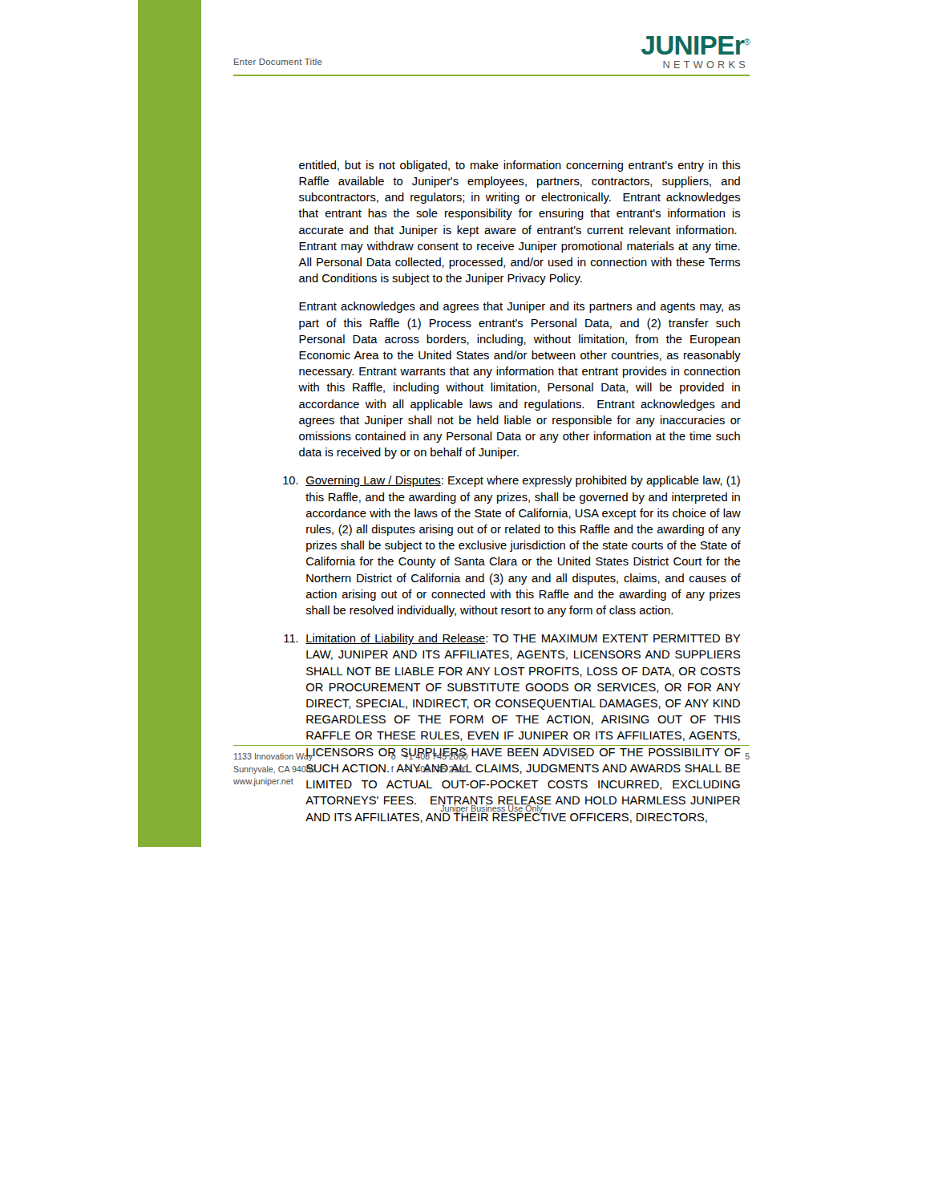Enter Document Title
JUNIPEr®
NETWORKS
entitled, but is not obligated, to make information concerning entrant's entry in this Raffle available to Juniper's employees, partners, contractors, suppliers, and subcontractors, and regulators; in writing or electronically. Entrant acknowledges that entrant has the sole responsibility for ensuring that entrant's information is accurate and that Juniper is kept aware of entrant's current relevant information. Entrant may withdraw consent to receive Juniper promotional materials at any time. All Personal Data collected, processed, and/or used in connection with these Terms and Conditions is subject to the Juniper Privacy Policy.
Entrant acknowledges and agrees that Juniper and its partners and agents may, as part of this Raffle (1) Process entrant's Personal Data, and (2) transfer such Personal Data across borders, including, without limitation, from the European Economic Area to the United States and/or between other countries, as reasonably necessary. Entrant warrants that any information that entrant provides in connection with this Raffle, including without limitation, Personal Data, will be provided in accordance with all applicable laws and regulations. Entrant acknowledges and agrees that Juniper shall not be held liable or responsible for any inaccuracies or omissions contained in any Personal Data or any other information at the time such data is received by or on behalf of Juniper.
Governing Law / Disputes: Except where expressly prohibited by applicable law, (1) this Raffle, and the awarding of any prizes, shall be governed by and interpreted in accordance with the laws of the State of California, USA except for its choice of law rules, (2) all disputes arising out of or related to this Raffle and the awarding of any prizes shall be subject to the exclusive jurisdiction of the state courts of the State of California for the County of Santa Clara or the United States District Court for the Northern District of California and (3) any and all disputes, claims, and causes of action arising out of or connected with this Raffle and the awarding of any prizes shall be resolved individually, without resort to any form of class action.
Limitation of Liability and Release: TO THE MAXIMUM EXTENT PERMITTED BY LAW, JUNIPER AND ITS AFFILIATES, AGENTS, LICENSORS AND SUPPLIERS SHALL NOT BE LIABLE FOR ANY LOST PROFITS, LOSS OF DATA, OR COSTS OR PROCUREMENT OF SUBSTITUTE GOODS OR SERVICES, OR FOR ANY DIRECT, SPECIAL, INDIRECT, OR CONSEQUENTIAL DAMAGES, OF ANY KIND REGARDLESS OF THE FORM OF THE ACTION, ARISING OUT OF THIS RAFFLE OR THESE RULES, EVEN IF JUNIPER OR ITS AFFILIATES, AGENTS, LICENSORS OR SUPPLIERS HAVE BEEN ADVISED OF THE POSSIBILITY OF SUCH ACTION. ANY AND ALL CLAIMS, JUDGMENTS AND AWARDS SHALL BE LIMITED TO ACTUAL OUT-OF-POCKET COSTS INCURRED, EXCLUDING ATTORNEYS' FEES. ENTRANTS RELEASE AND HOLD HARMLESS JUNIPER AND ITS AFFILIATES, AND THEIR RESPECTIVE OFFICERS, DIRECTORS,
1133 Innovation Way
Sunnyvale, CA 94089
www.juniper.net
o+1 408 745 2000
f+1 408 745 2100
5
Juniper Business Use Only